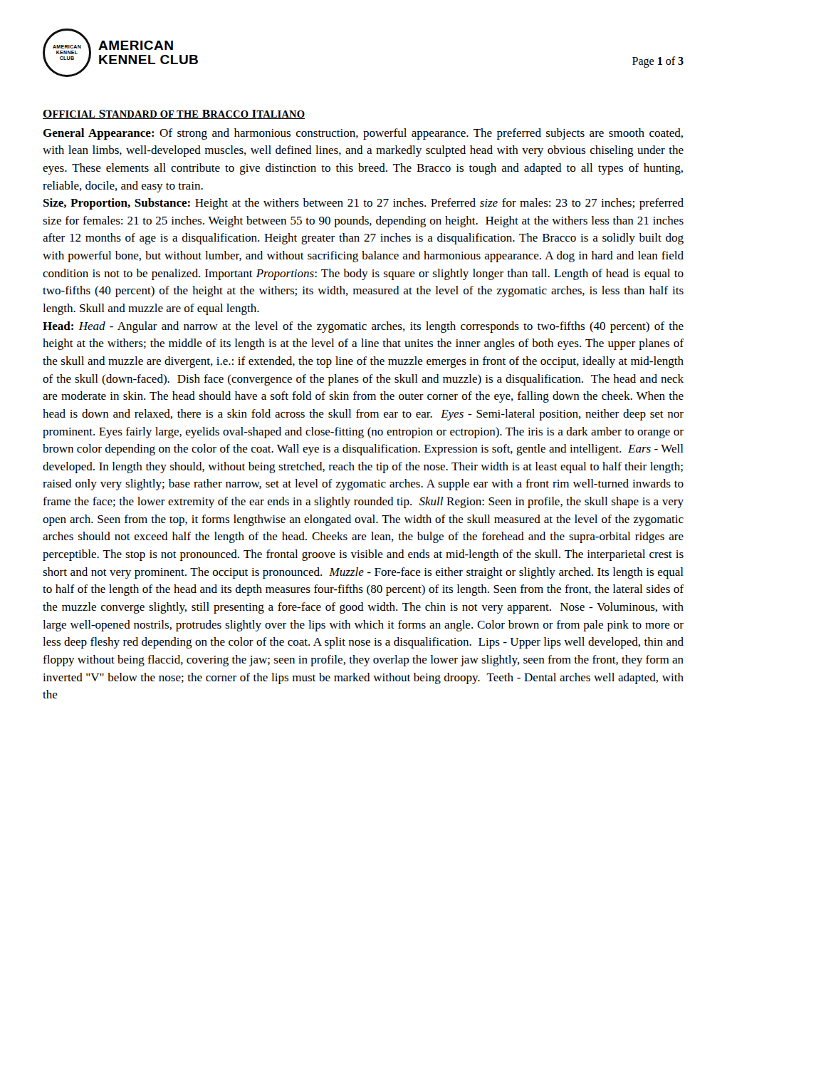AMERICAN
KENNEL
CLUB
AMERICAN
KENNEL CLUB
Page 1 of 3
OFFICIAL STANDARD OF THE BRACCO ITALIANO
General Appearance: Of strong and harmonious construction, powerful appearance. The preferred subjects are smooth coated, with lean limbs, well-developed muscles, well defined lines, and a markedly sculpted head with very obvious chiseling under the eyes. These elements all contribute to give distinction to this breed. The Bracco is tough and adapted to all types of hunting, reliable, docile, and easy to train.
Size, Proportion, Substance: Height at the withers between 21 to 27 inches. Preferred size for males: 23 to 27 inches; preferred size for females: 21 to 25 inches. Weight between 55 to 90 pounds, depending on height. Height at the withers less than 21 inches after 12 months of age is a disqualification. Height greater than 27 inches is a disqualification. The Bracco is a solidly built dog with powerful bone, but without lumber, and without sacrificing balance and harmonious appearance. A dog in hard and lean field condition is not to be penalized. Important Proportions: The body is square or slightly longer than tall. Length of head is equal to two-fifths (40 percent) of the height at the withers; its width, measured at the level of the zygomatic arches, is less than half its length. Skull and muzzle are of equal length.
Head: Head - Angular and narrow at the level of the zygomatic arches, its length corresponds to two-fifths (40 percent) of the height at the withers; the middle of its length is at the level of a line that unites the inner angles of both eyes. The upper planes of the skull and muzzle are divergent, i.e.: if extended, the top line of the muzzle emerges in front of the occiput, ideally at mid-length of the skull (down-faced). Dish face (convergence of the planes of the skull and muzzle) is a disqualification. The head and neck are moderate in skin. The head should have a soft fold of skin from the outer corner of the eye, falling down the cheek. When the head is down and relaxed, there is a skin fold across the skull from ear to ear. Eyes - Semi-lateral position, neither deep set nor prominent. Eyes fairly large, eyelids oval-shaped and close-fitting (no entropion or ectropion). The iris is a dark amber to orange or brown color depending on the color of the coat. Wall eye is a disqualification. Expression is soft, gentle and intelligent. Ears - Well developed. In length they should, without being stretched, reach the tip of the nose. Their width is at least equal to half their length; raised only very slightly; base rather narrow, set at level of zygomatic arches. A supple ear with a front rim well-turned inwards to frame the face; the lower extremity of the ear ends in a slightly rounded tip. Skull Region: Seen in profile, the skull shape is a very open arch. Seen from the top, it forms lengthwise an elongated oval. The width of the skull measured at the level of the zygomatic arches should not exceed half the length of the head. Cheeks are lean, the bulge of the forehead and the supra-orbital ridges are perceptible. The stop is not pronounced. The frontal groove is visible and ends at mid-length of the skull. The interparietal crest is short and not very prominent. The occiput is pronounced. Muzzle - Fore-face is either straight or slightly arched. Its length is equal to half of the length of the head and its depth measures four-fifths (80 percent) of its length. Seen from the front, the lateral sides of the muzzle converge slightly, still presenting a fore-face of good width. The chin is not very apparent. Nose - Voluminous, with large well-opened nostrils, protrudes slightly over the lips with which it forms an angle. Color brown or from pale pink to more or less deep fleshy red depending on the color of the coat. A split nose is a disqualification. Lips - Upper lips well developed, thin and floppy without being flaccid, covering the jaw; seen in profile, they overlap the lower jaw slightly, seen from the front, they form an inverted "V" below the nose; the corner of the lips must be marked without being droopy. Teeth - Dental arches well adapted, with the